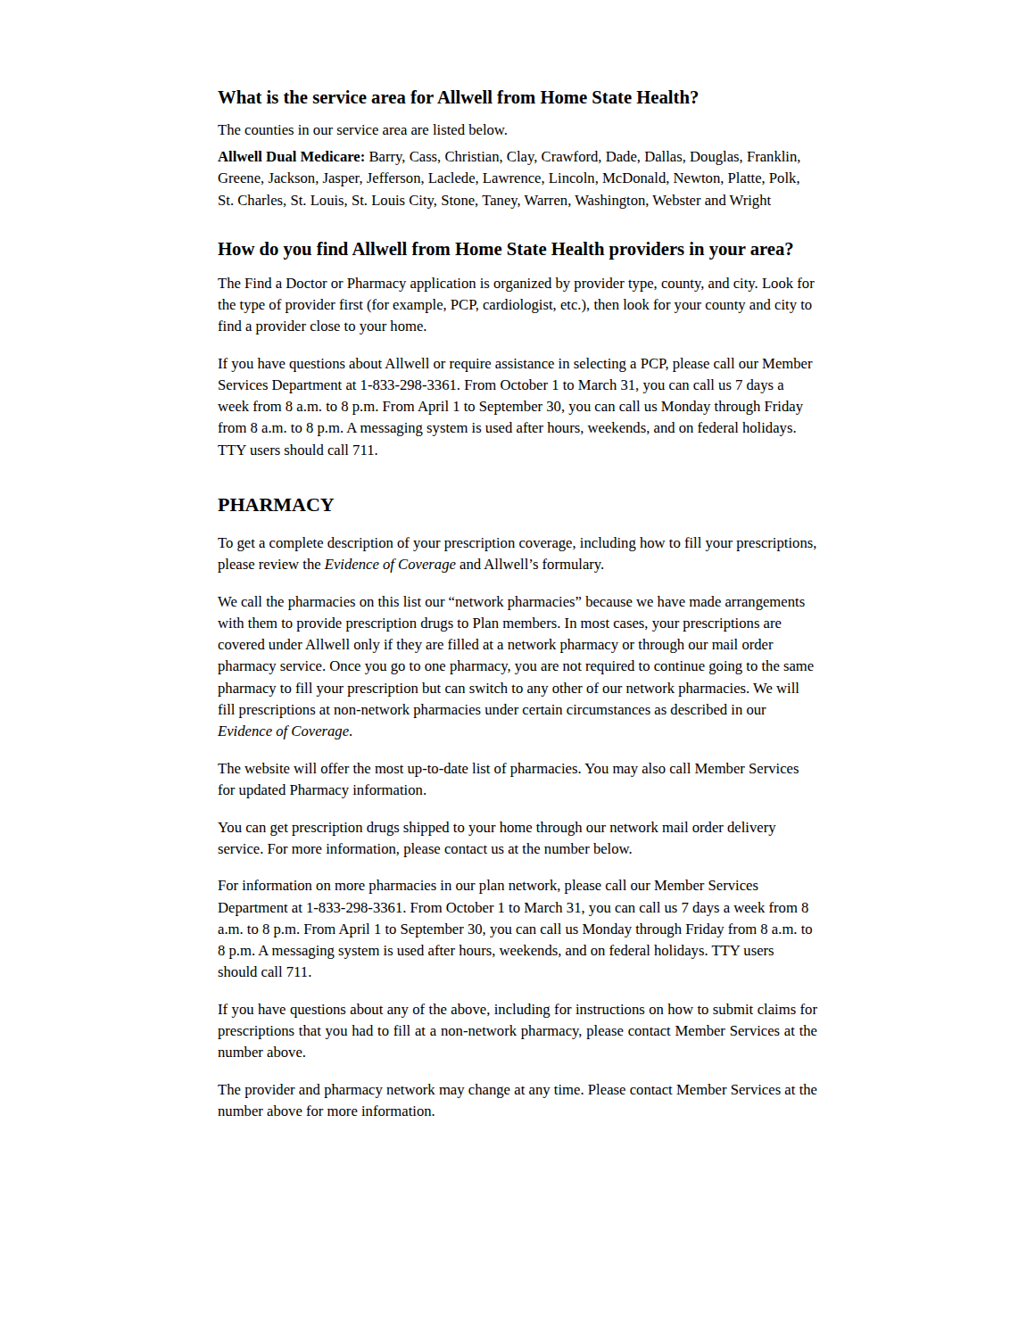What is the service area for Allwell from Home State Health?
The counties in our service area are listed below.
Allwell Dual Medicare: Barry, Cass, Christian, Clay, Crawford, Dade, Dallas, Douglas, Franklin, Greene, Jackson, Jasper, Jefferson, Laclede, Lawrence, Lincoln, McDonald, Newton, Platte, Polk, St. Charles, St. Louis, St. Louis City, Stone, Taney, Warren, Washington, Webster and Wright
How do you find Allwell from Home State Health providers in your area?
The Find a Doctor or Pharmacy application is organized by provider type, county, and city. Look for the type of provider first (for example, PCP, cardiologist, etc.), then look for your county and city to find a provider close to your home.
If you have questions about Allwell or require assistance in selecting a PCP, please call our Member Services Department at 1-833-298-3361. From October 1 to March 31, you can call us 7 days a week from 8 a.m. to 8 p.m. From April 1 to September 30, you can call us Monday through Friday from 8 a.m. to 8 p.m. A messaging system is used after hours, weekends, and on federal holidays. TTY users should call 711.
PHARMACY
To get a complete description of your prescription coverage, including how to fill your prescriptions, please review the Evidence of Coverage and Allwell’s formulary.
We call the pharmacies on this list our “network pharmacies” because we have made arrangements with them to provide prescription drugs to Plan members. In most cases, your prescriptions are covered under Allwell only if they are filled at a network pharmacy or through our mail order pharmacy service. Once you go to one pharmacy, you are not required to continue going to the same pharmacy to fill your prescription but can switch to any other of our network pharmacies. We will fill prescriptions at non-network pharmacies under certain circumstances as described in our Evidence of Coverage.
The website will offer the most up-to-date list of pharmacies. You may also call Member Services for updated Pharmacy information.
You can get prescription drugs shipped to your home through our network mail order delivery service. For more information, please contact us at the number below.
For information on more pharmacies in our plan network, please call our Member Services Department at 1-833-298-3361. From October 1 to March 31, you can call us 7 days a week from 8 a.m. to 8 p.m. From April 1 to September 30, you can call us Monday through Friday from 8 a.m. to 8 p.m. A messaging system is used after hours, weekends, and on federal holidays. TTY users should call 711.
If you have questions about any of the above, including for instructions on how to submit claims for prescriptions that you had to fill at a non-network pharmacy, please contact Member Services at the number above.
The provider and pharmacy network may change at any time. Please contact Member Services at the number above for more information.